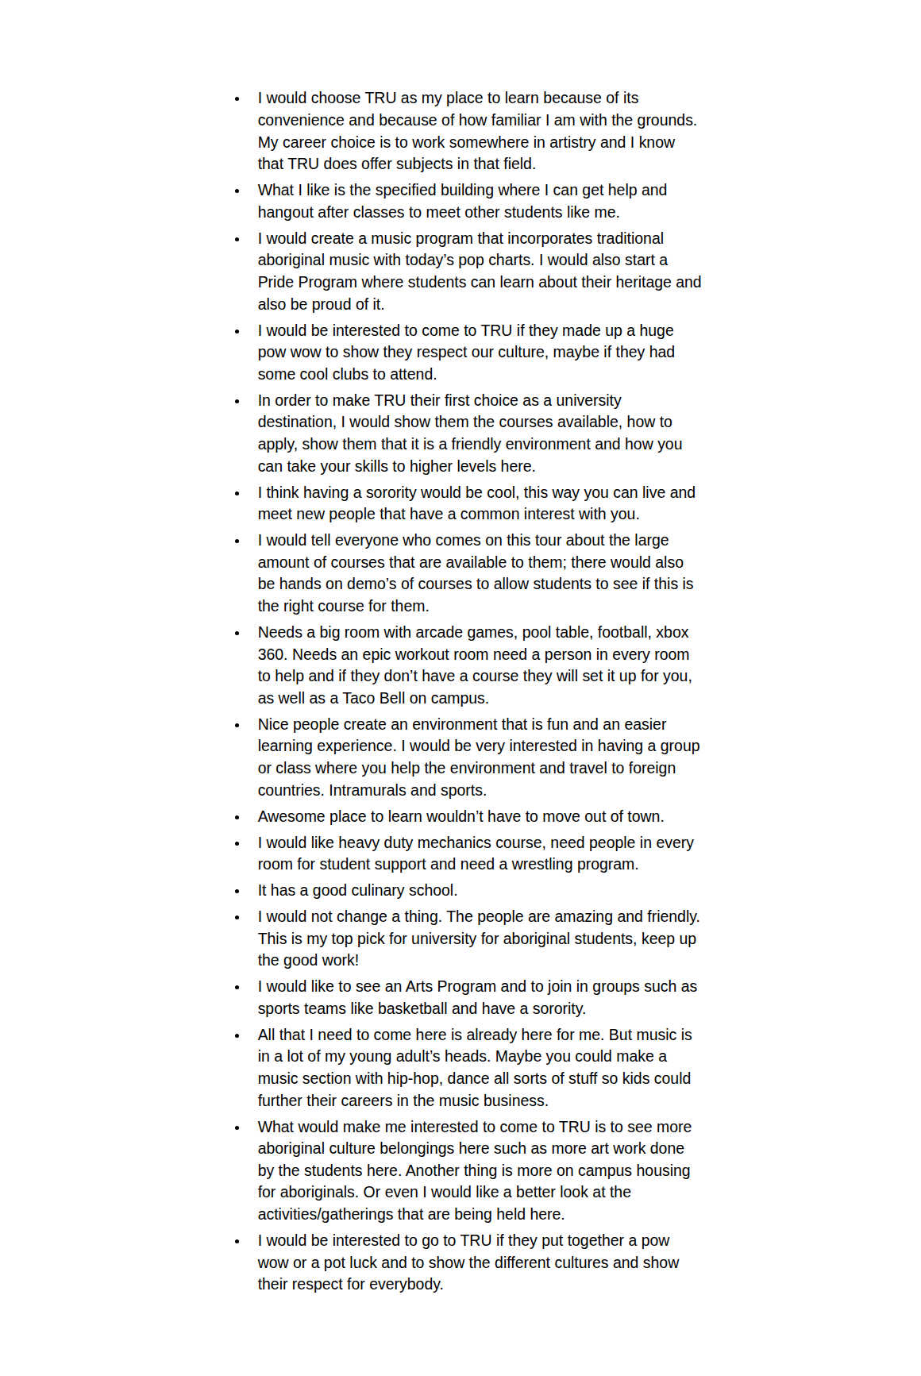I would choose TRU as my place to learn because of its convenience and because of how familiar I am with the grounds. My career choice is to work somewhere in artistry and I know that TRU does offer subjects in that field.
What I like is the specified building where I can get help and hangout after classes to meet other students like me.
I would create a music program that incorporates traditional aboriginal music with today’s pop charts. I would also start a Pride Program where students can learn about their heritage and also be proud of it.
I would be interested to come to TRU if they made up a huge pow wow to show they respect our culture, maybe if they had some cool clubs to attend.
In order to make TRU their first choice as a university destination, I would show them the courses available, how to apply, show them that it is a friendly environment and how you can take your skills to higher levels here.
I think having a sorority would be cool, this way you can live and meet new people that have a common interest with you.
I would tell everyone who comes on this tour about the large amount of courses that are available to them; there would also be hands on demo’s of courses to allow students to see if this is the right course for them.
Needs a big room with arcade games, pool table, football, xbox 360. Needs an epic workout room need a person in every room to help and if they don’t have a course they will set it up for you, as well as a Taco Bell on campus.
Nice people create an environment that is fun and an easier learning experience. I would be very interested in having a group or class where you help the environment and travel to foreign countries. Intramurals and sports.
Awesome place to learn wouldn’t have to move out of town.
I would like heavy duty mechanics course, need people in every room for student support and need a wrestling program.
It has a good culinary school.
I would not change a thing. The people are amazing and friendly. This is my top pick for university for aboriginal students, keep up the good work!
I would like to see an Arts Program and to join in groups such as sports teams like basketball and have a sorority.
All that I need to come here is already here for me. But music is in a lot of my young adult’s heads. Maybe you could make a music section with hip-hop, dance all sorts of stuff so kids could further their careers in the music business.
What would make me interested to come to TRU is to see more aboriginal culture belongings here such as more art work done by the students here. Another thing is more on campus housing for aboriginals. Or even I would like a better look at the activities/gatherings that are being held here.
I would be interested to go to TRU if they put together a pow wow or a pot luck and to show the different cultures and show their respect for everybody.